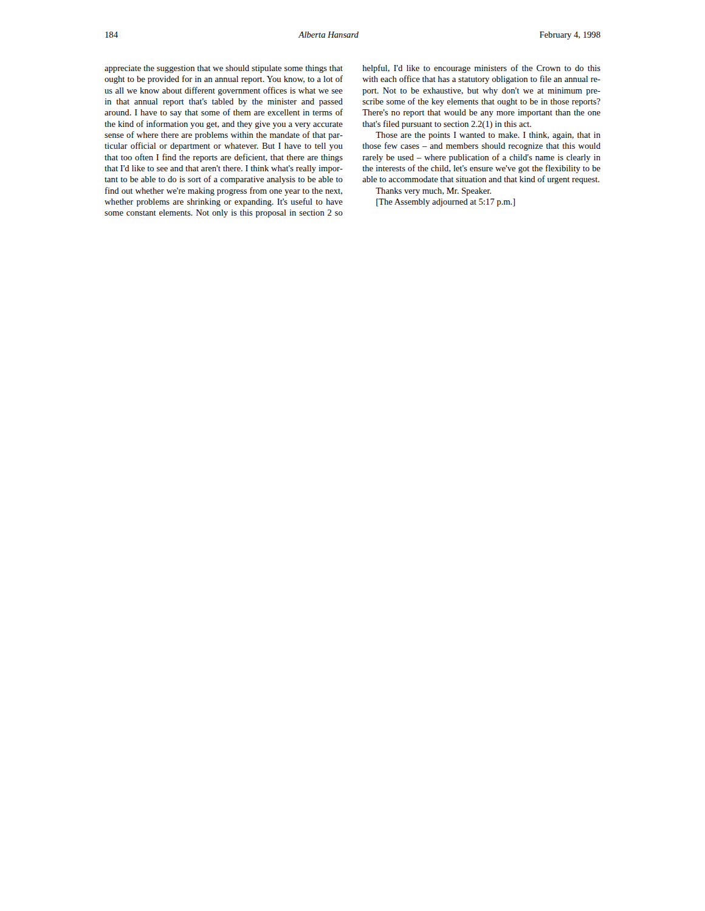184 Alberta Hansard February 4, 1998
appreciate the suggestion that we should stipulate some things that ought to be provided for in an annual report. You know, to a lot of us all we know about different government offices is what we see in that annual report that's tabled by the minister and passed around. I have to say that some of them are excellent in terms of the kind of information you get, and they give you a very accurate sense of where there are problems within the mandate of that particular official or department or whatever. But I have to tell you that too often I find the reports are deficient, that there are things that I'd like to see and that aren't there. I think what's really important to be able to do is sort of a comparative analysis to be able to find out whether we're making progress from one year to the next, whether problems are shrinking or expanding. It's useful to have some constant elements. Not only is this proposal in section 2 so helpful, I'd like to encourage ministers of the Crown to do this with each office that has a statutory obligation to file an annual report. Not to be exhaustive, but why don't we at minimum prescribe some of the key elements that ought to be in those reports? There's no report that would be any more important than the one that's filed pursuant to section 2.2(1) in this act.
Those are the points I wanted to make. I think, again, that in those few cases – and members should recognize that this would rarely be used – where publication of a child's name is clearly in the interests of the child, let's ensure we've got the flexibility to be able to accommodate that situation and that kind of urgent request.
Thanks very much, Mr. Speaker.
[The Assembly adjourned at 5:17 p.m.]